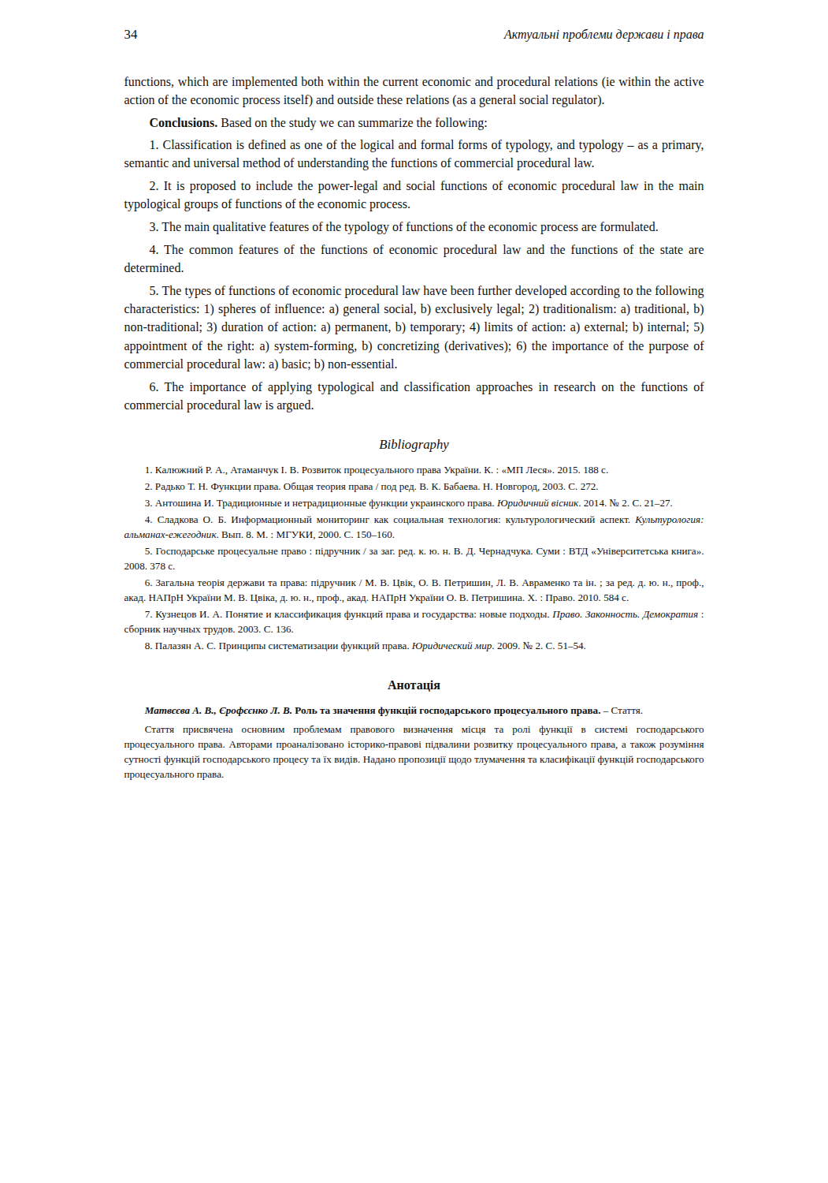34 Актуальні проблеми держави і права
functions, which are implemented both within the current economic and procedural relations (ie within the active action of the economic process itself) and outside these relations (as a general social regulator).
Conclusions. Based on the study we can summarize the following:
1. Classification is defined as one of the logical and formal forms of typology, and typology – as a primary, semantic and universal method of understanding the functions of commercial procedural law.
2. It is proposed to include the power-legal and social functions of economic procedural law in the main typological groups of functions of the economic process.
3. The main qualitative features of the typology of functions of the economic process are formulated.
4. The common features of the functions of economic procedural law and the functions of the state are determined.
5. The types of functions of economic procedural law have been further developed according to the following characteristics: 1) spheres of influence: a) general social, b) exclusively legal; 2) traditionalism: a) traditional, b) non-traditional; 3) duration of action: a) permanent, b) temporary; 4) limits of action: a) external; b) internal; 5) appointment of the right: a) system-forming, b) concretizing (derivatives); 6) the importance of the purpose of commercial procedural law: a) basic; b) non-essential.
6. The importance of applying typological and classification approaches in research on the functions of commercial procedural law is argued.
Bibliography
1. Калюжний Р. А., Атаманчук І. В. Розвиток процесуального права України. К. : «МП Леся». 2015. 188 с.
2. Радько Т. Н. Функции права. Общая теория права / под ред. В. К. Бабаева. Н. Новгород, 2003. С. 272.
3. Антошина И. Традиционные и нетрадиционные функции украинского права. Юридичний вісник. 2014. № 2. С. 21–27.
4. Сладкова О. Б. Информационный мониторинг как социальная технология: культурологический аспект. Культурология: альманах-ежегодник. Вып. 8. М. : МГУКИ, 2000. С. 150–160.
5. Господарське процесуальне право : підручник / за заг. ред. к. ю. н. В. Д. Чернадчука. Суми : ВТД «Університетська книга». 2008. 378 с.
6. Загальна теорія держави та права: підручник / М. В. Цвік, О. В. Петришин, Л. В. Авраменко та ін. ; за ред. д. ю. н., проф., акад. НАПрН України М. В. Цвіка, д. ю. н., проф., акад. НАПрН України О. В. Петришина. Х. : Право. 2010. 584 с.
7. Кузнецов И. А. Понятие и классификация функций права и государства: новые подходы. Право. Законность. Демократия : сборник научных трудов. 2003. С. 136.
8. Палазян А. С. Принципы систематизации функций права. Юридический мир. 2009. № 2. С. 51–54.
Анотація
Матвєєва А. В., Єрофєєнко Л. В. Роль та значення функцій господарського процесуального права. – Стаття.
Стаття присвячена основним проблемам правового визначення місця та ролі функції в системі господарського процесуального права. Авторами проаналізовано історико-правові підвалини розвитку процесуального права, а також розуміння сутності функцій господарського процесу та їх видів. Надано пропозиції щодо тлумачення та класифікації функцій господарського процесуального права.